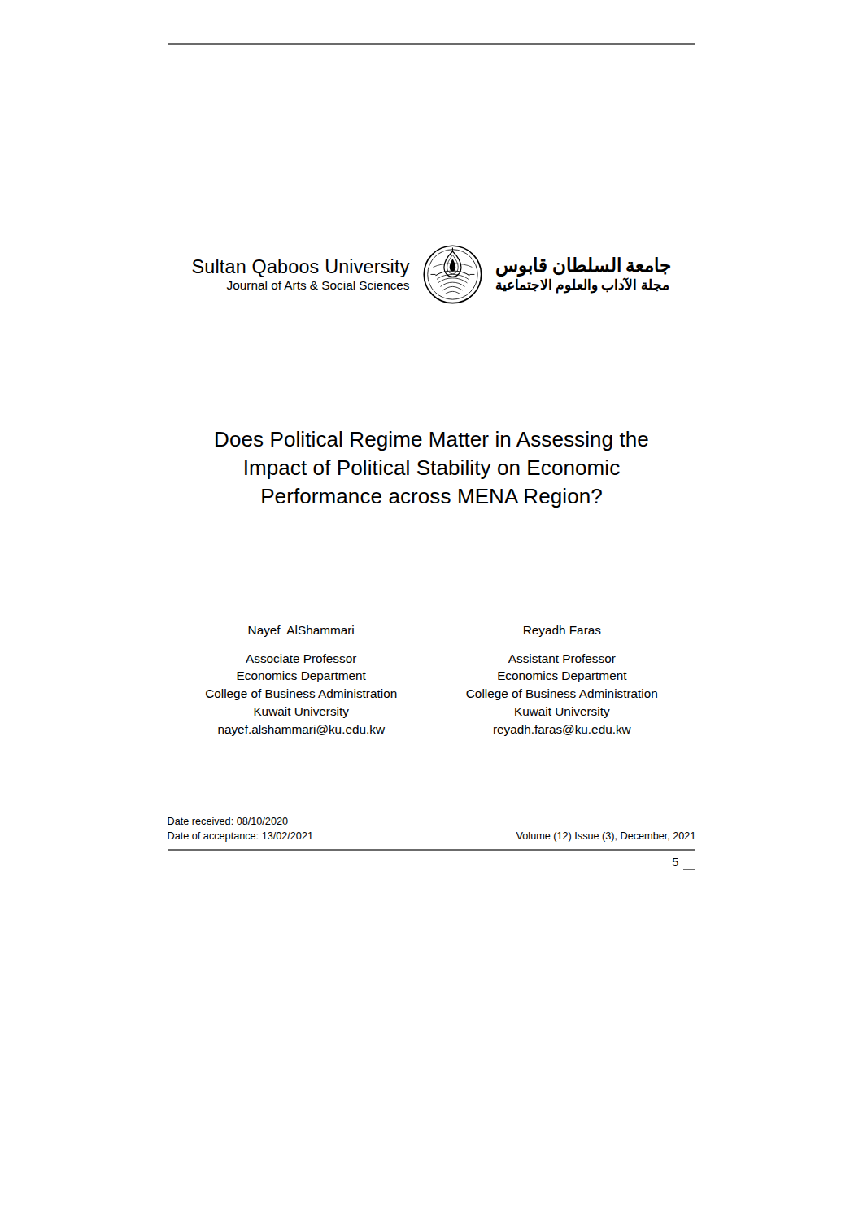Sultan Qaboos University
Journal of Arts & Social Sciences
جامعة السلطان قابوس
مجلة الآداب والعلوم الاجتماعية
Does Political Regime Matter in Assessing the Impact of Political Stability on Economic Performance across MENA Region?
Nayef AlShammari
Associate Professor
Economics Department
College of Business Administration
Kuwait University
nayef.alshammari@ku.edu.kw
Reyadh Faras
Assistant Professor
Economics Department
College of Business Administration
Kuwait University
reyadh.faras@ku.edu.kw
Date received: 08/10/2020
Date of acceptance: 13/02/2021
Volume (12) Issue (3), December, 2021
5